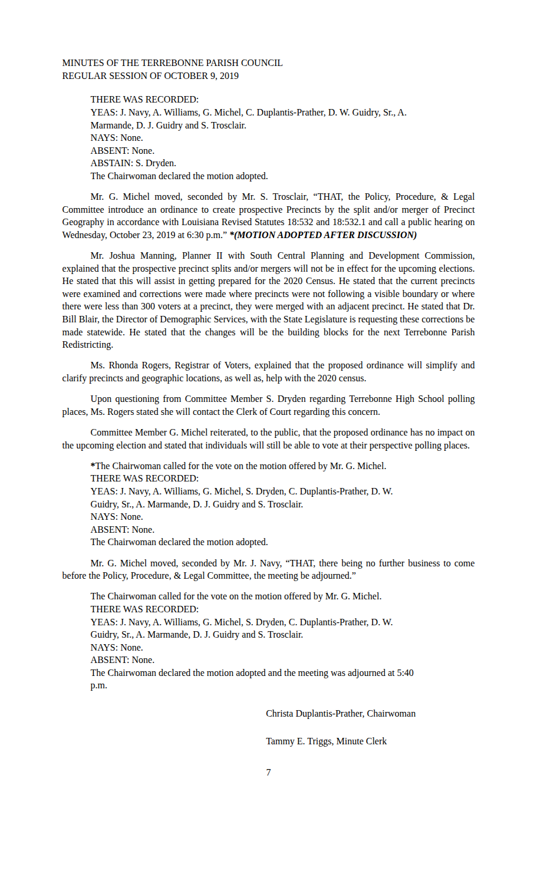Minutes of the Terrebonne Parish Council
Regular Session of October 9, 2019
THERE WAS RECORDED:
YEAS: J. Navy, A. Williams, G. Michel, C. Duplantis-Prather, D. W. Guidry, Sr., A.
Marmande, D. J. Guidry and S. Trosclair.
NAYS: None.
ABSENT: None.
ABSTAIN: S. Dryden.
The Chairwoman declared the motion adopted.
Mr. G. Michel moved, seconded by Mr. S. Trosclair, “THAT, the Policy, Procedure, & Legal Committee introduce an ordinance to create prospective Precincts by the split and/or merger of Precinct Geography in accordance with Louisiana Revised Statutes 18:532 and 18:532.1 and call a public hearing on Wednesday, October 23, 2019 at 6:30 p.m.” *(MOTION ADOPTED AFTER DISCUSSION)
Mr. Joshua Manning, Planner II with South Central Planning and Development Commission, explained that the prospective precinct splits and/or mergers will not be in effect for the upcoming elections. He stated that this will assist in getting prepared for the 2020 Census. He stated that the current precincts were examined and corrections were made where precincts were not following a visible boundary or where there were less than 300 voters at a precinct, they were merged with an adjacent precinct. He stated that Dr. Bill Blair, the Director of Demographic Services, with the State Legislature is requesting these corrections be made statewide. He stated that the changes will be the building blocks for the next Terrebonne Parish Redistricting.
Ms. Rhonda Rogers, Registrar of Voters, explained that the proposed ordinance will simplify and clarify precincts and geographic locations, as well as, help with the 2020 census.
Upon questioning from Committee Member S. Dryden regarding Terrebonne High School polling places, Ms. Rogers stated she will contact the Clerk of Court regarding this concern.
Committee Member G. Michel reiterated, to the public, that the proposed ordinance has no impact on the upcoming election and stated that individuals will still be able to vote at their perspective polling places.
*The Chairwoman called for the vote on the motion offered by Mr. G. Michel.
THERE WAS RECORDED:
YEAS: J. Navy, A. Williams, G. Michel, S. Dryden, C. Duplantis-Prather, D. W.
Guidry, Sr., A. Marmande, D. J. Guidry and S. Trosclair.
NAYS: None.
ABSENT: None.
The Chairwoman declared the motion adopted.
Mr. G. Michel moved, seconded by Mr. J. Navy, “THAT, there being no further business to come before the Policy, Procedure, & Legal Committee, the meeting be adjourned.”
The Chairwoman called for the vote on the motion offered by Mr. G. Michel.
THERE WAS RECORDED:
YEAS: J. Navy, A. Williams, G. Michel, S. Dryden, C. Duplantis-Prather, D. W.
Guidry, Sr., A. Marmande, D. J. Guidry and S. Trosclair.
NAYS: None.
ABSENT: None.
The Chairwoman declared the motion adopted and the meeting was adjourned at 5:40
p.m.
Christa Duplantis-Prather, Chairwoman
Tammy E. Triggs, Minute Clerk
7